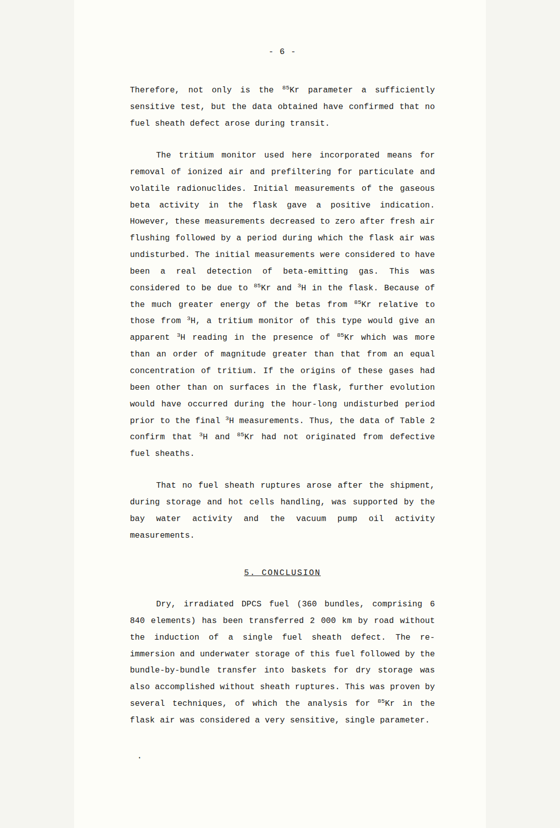- 6 -
Therefore, not only is the 85Kr parameter a sufficiently sensitive test, but the data obtained have confirmed that no fuel sheath defect arose during transit.
The tritium monitor used here incorporated means for removal of ionized air and prefiltering for particulate and volatile radionuclides. Initial measurements of the gaseous beta activity in the flask gave a positive indication. However, these measurements decreased to zero after fresh air flushing followed by a period during which the flask air was undisturbed. The initial measurements were considered to have been a real detection of beta-emitting gas. This was considered to be due to 85Kr and 3H in the flask. Because of the much greater energy of the betas from 85Kr relative to those from 3H, a tritium monitor of this type would give an apparent 3H reading in the presence of 85Kr which was more than an order of magnitude greater than that from an equal concentration of tritium. If the origins of these gases had been other than on surfaces in the flask, further evolution would have occurred during the hour-long undisturbed period prior to the final 3H measurements. Thus, the data of Table 2 confirm that 3H and 85Kr had not originated from defective fuel sheaths.
That no fuel sheath ruptures arose after the shipment, during storage and hot cells handling, was supported by the bay water activity and the vacuum pump oil activity measurements.
5. CONCLUSION
Dry, irradiated DPCS fuel (360 bundles, comprising 6 840 elements) has been transferred 2 000 km by road without the induction of a single fuel sheath defect. The re-immersion and underwater storage of this fuel followed by the bundle-by-bundle transfer into baskets for dry storage was also accomplished without sheath ruptures. This was proven by several techniques, of which the analysis for 85Kr in the flask air was considered a very sensitive, single parameter.
.